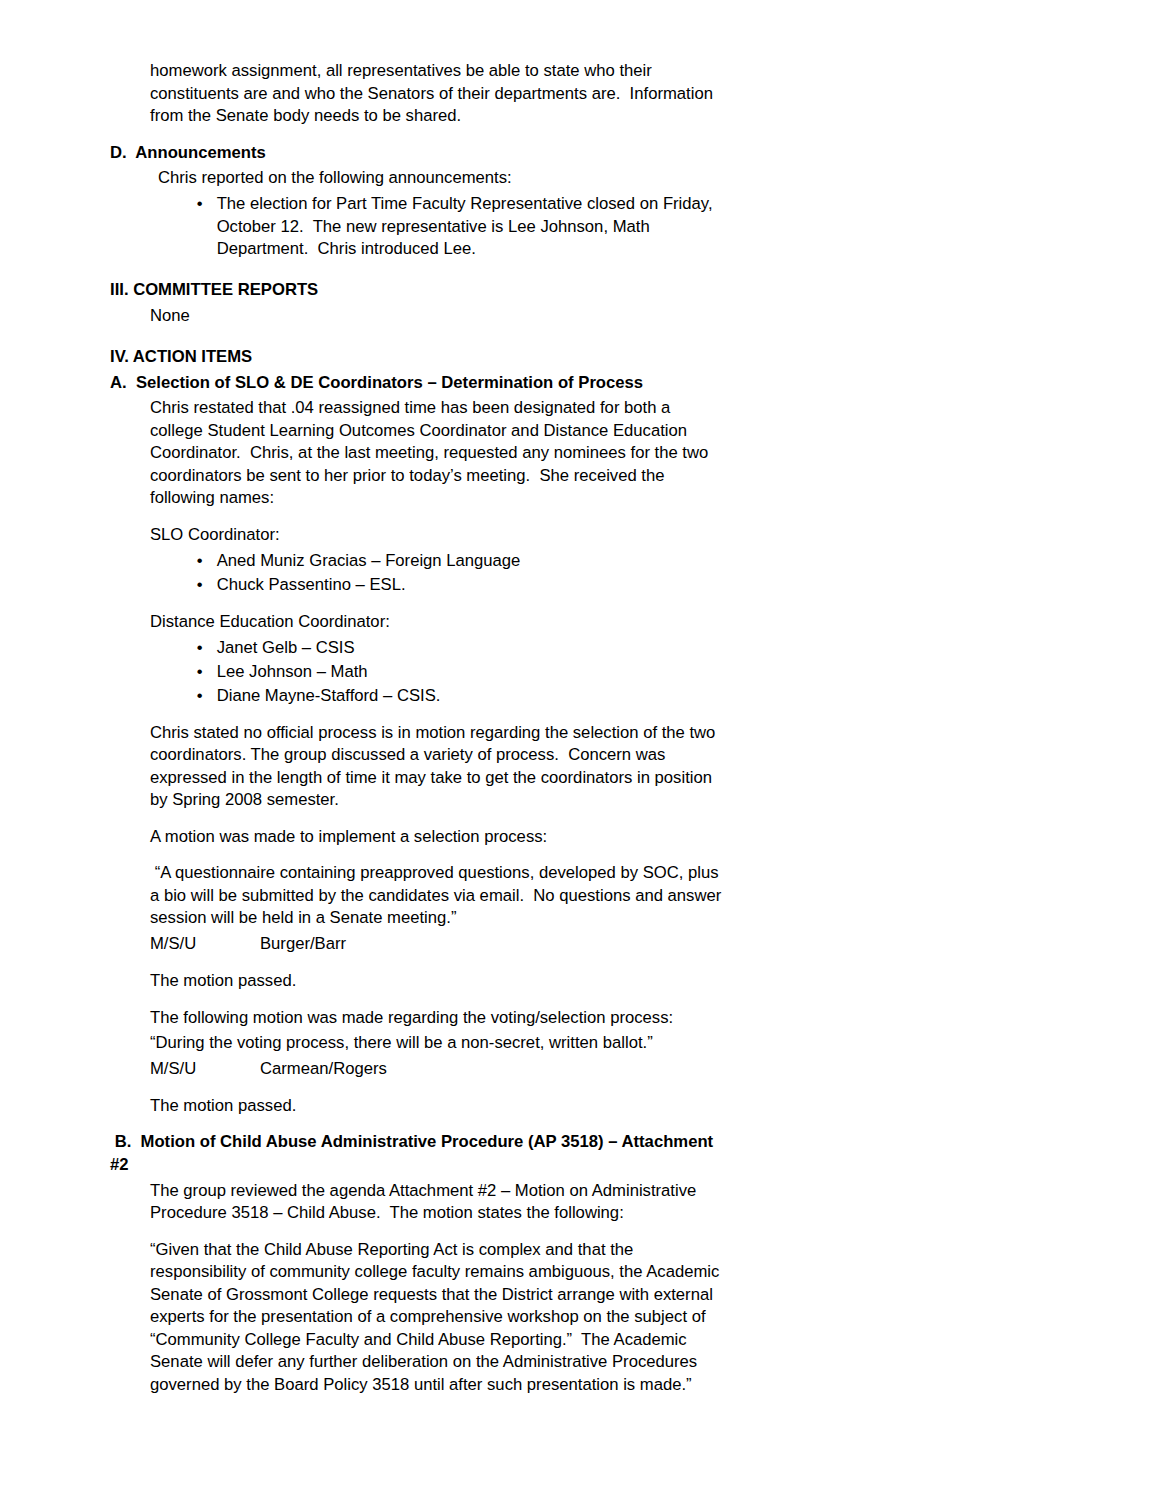homework assignment, all representatives be able to state who their constituents are and who the Senators of their departments are. Information from the Senate body needs to be shared.
D. Announcements
Chris reported on the following announcements:
The election for Part Time Faculty Representative closed on Friday, October 12. The new representative is Lee Johnson, Math Department. Chris introduced Lee.
III. COMMITTEE REPORTS
None
IV. ACTION ITEMS
A. Selection of SLO & DE Coordinators – Determination of Process
Chris restated that .04 reassigned time has been designated for both a college Student Learning Outcomes Coordinator and Distance Education Coordinator. Chris, at the last meeting, requested any nominees for the two coordinators be sent to her prior to today’s meeting. She received the following names:
SLO Coordinator:
Aned Muniz Gracias – Foreign Language
Chuck Passentino – ESL.
Distance Education Coordinator:
Janet Gelb – CSIS
Lee Johnson – Math
Diane Mayne-Stafford – CSIS.
Chris stated no official process is in motion regarding the selection of the two coordinators. The group discussed a variety of process. Concern was expressed in the length of time it may take to get the coordinators in position by Spring 2008 semester.
A motion was made to implement a selection process:
“A questionnaire containing preapproved questions, developed by SOC, plus a bio will be submitted by the candidates via email. No questions and answer session will be held in a Senate meeting.”
M/S/UBurger/Barr
The motion passed.
The following motion was made regarding the voting/selection process:
“During the voting process, there will be a non-secret, written ballot.”
M/S/UCarmean/Rogers
The motion passed.
B. Motion of Child Abuse Administrative Procedure (AP 3518) – Attachment #2
The group reviewed the agenda Attachment #2 – Motion on Administrative Procedure 3518 – Child Abuse. The motion states the following:
“Given that the Child Abuse Reporting Act is complex and that the responsibility of community college faculty remains ambiguous, the Academic Senate of Grossmont College requests that the District arrange with external experts for the presentation of a comprehensive workshop on the subject of “Community College Faculty and Child Abuse Reporting.” The Academic Senate will defer any further deliberation on the Administrative Procedures governed by the Board Policy 3518 until after such presentation is made.”